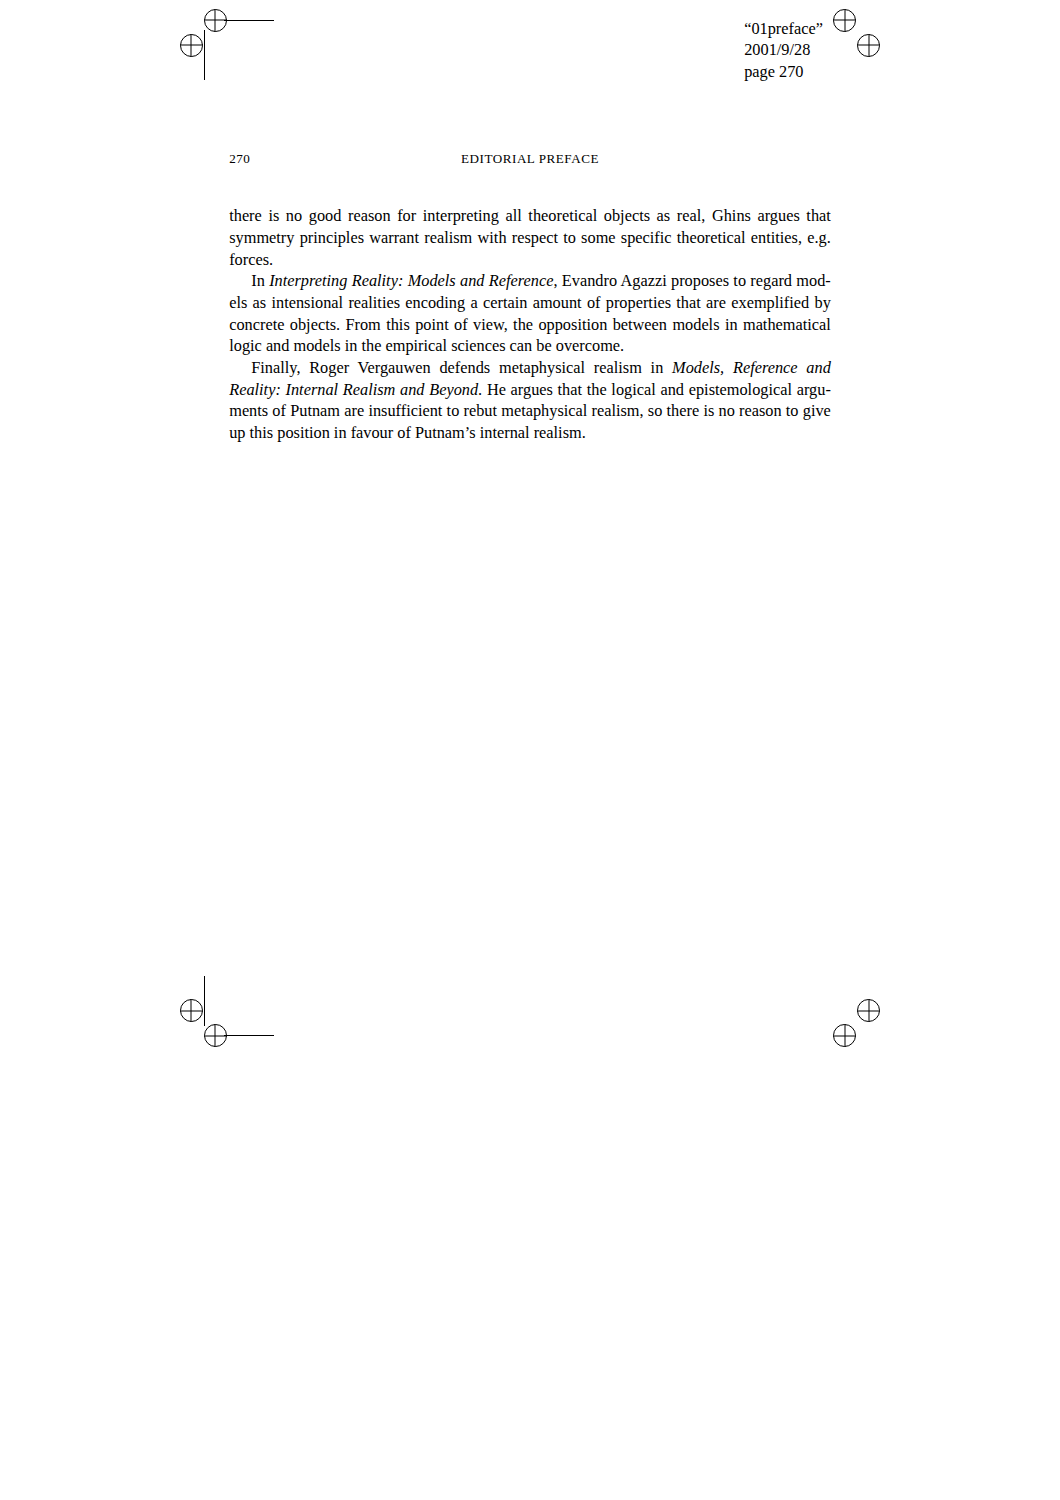“01preface”
2001/9/28
page 270
270 EDITORIAL PREFACE
there is no good reason for interpreting all theoretical objects as real, Ghins argues that symmetry principles warrant realism with respect to some specific theoretical entities, e.g. forces.
In Interpreting Reality: Models and Reference, Evandro Agazzi proposes to regard models as intensional realities encoding a certain amount of properties that are exemplified by concrete objects. From this point of view, the opposition between models in mathematical logic and models in the empirical sciences can be overcome.
Finally, Roger Vergauwen defends metaphysical realism in Models, Reference and Reality: Internal Realism and Beyond. He argues that the logical and epistemological arguments of Putnam are insufficient to rebut metaphysical realism, so there is no reason to give up this position in favour of Putnam’s internal realism.